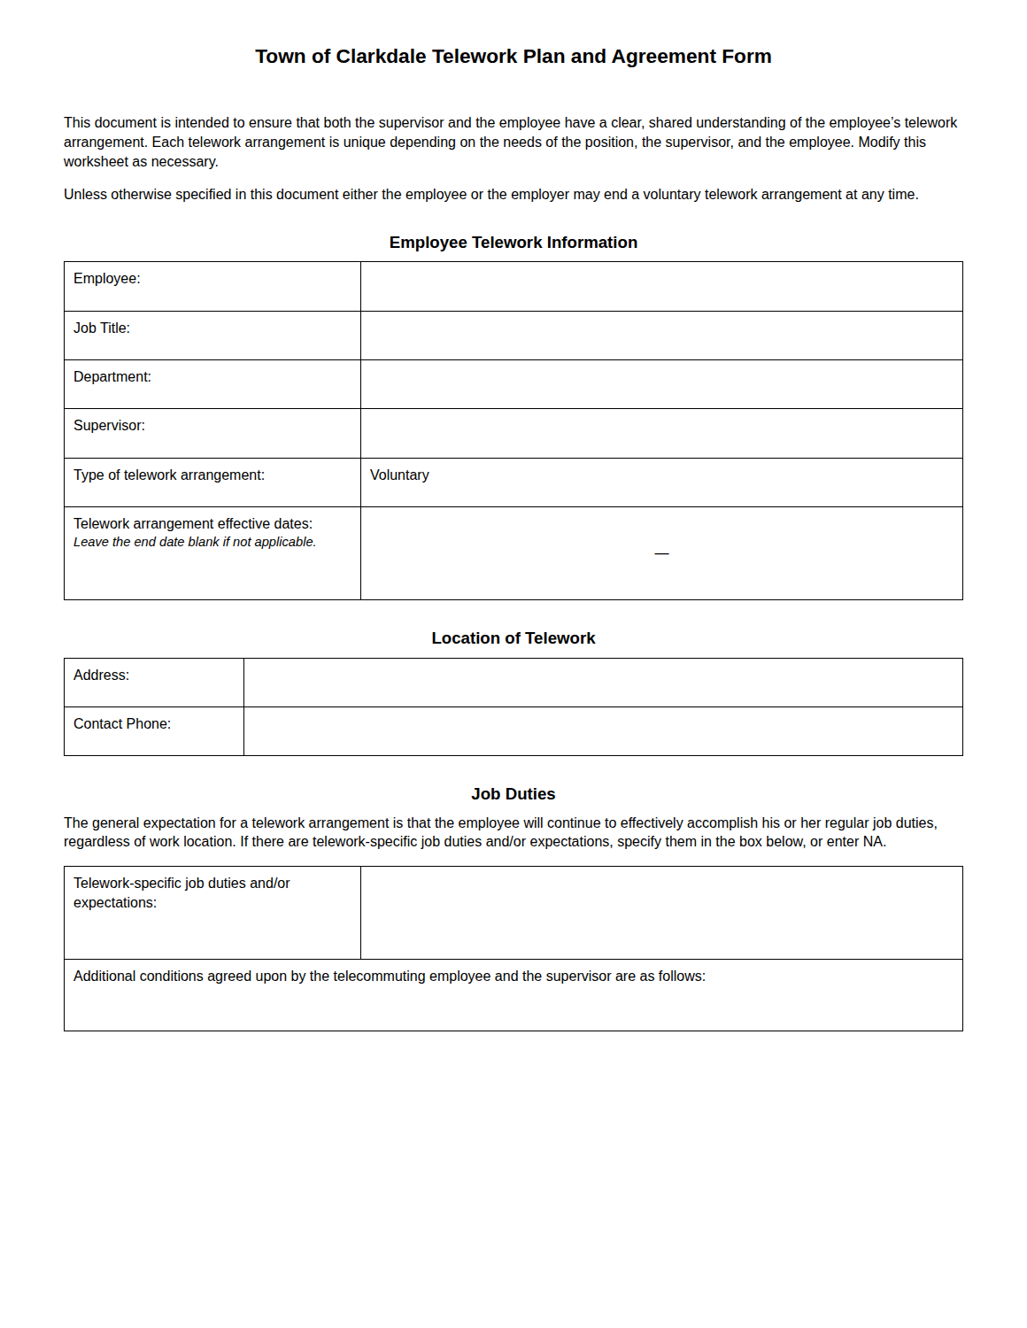Town of Clarkdale Telework Plan and Agreement Form
This document is intended to ensure that both the supervisor and the employee have a clear, shared understanding of the employee’s telework arrangement. Each telework arrangement is unique depending on the needs of the position, the supervisor, and the employee. Modify this worksheet as necessary.
Unless otherwise specified in this document either the employee or the employer may end a voluntary telework arrangement at any time.
Employee Telework Information
| Employee: | |
| Job Title: | |
| Department: | |
| Supervisor: | |
| Type of telework arrangement: | Voluntary |
| Telework arrangement effective dates: Leave the end date blank if not applicable. | — |
Location of Telework
| Address: | |
| Contact Phone: | |
Job Duties
The general expectation for a telework arrangement is that the employee will continue to effectively accomplish his or her regular job duties, regardless of work location. If there are telework-specific job duties and/or expectations, specify them in the box below, or enter NA.
| Telework-specific job duties and/or expectations: | |
| Additional conditions agreed upon by the telecommuting employee and the supervisor are as follows: |